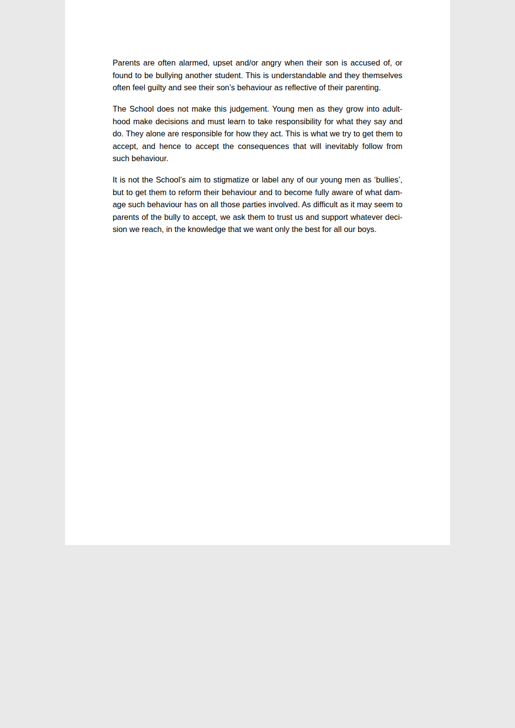Parents are often alarmed, upset and/or angry when their son is accused of, or found to be bullying another student. This is understandable and they themselves often feel guilty and see their son’s behaviour as reflective of their parenting.
The School does not make this judgement. Young men as they grow into adulthood make decisions and must learn to take responsibility for what they say and do. They alone are responsible for how they act. This is what we try to get them to accept, and hence to accept the consequences that will inevitably follow from such behaviour.
It is not the School’s aim to stigmatize or label any of our young men as ‘bullies’, but to get them to reform their behaviour and to become fully aware of what damage such behaviour has on all those parties involved. As difficult as it may seem to parents of the bully to accept, we ask them to trust us and support whatever decision we reach, in the knowledge that we want only the best for all our boys.